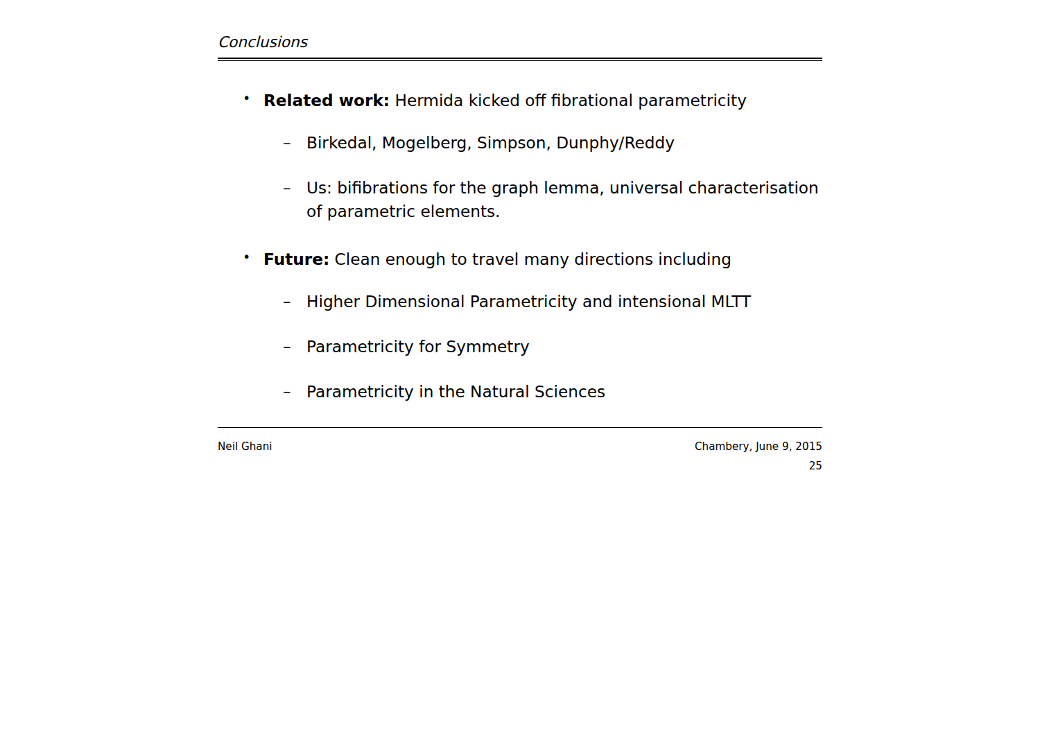Conclusions
Related work: Hermida kicked off fibrational parametricity
Birkedal, Mogelberg, Simpson, Dunphy/Reddy
Us: bifibrations for the graph lemma, universal characterisation of parametric elements.
Future: Clean enough to travel many directions including
Higher Dimensional Parametricity and intensional MLTT
Parametricity for Symmetry
Parametricity in the Natural Sciences
Neil Ghani
Chambery, June 9, 2015
25